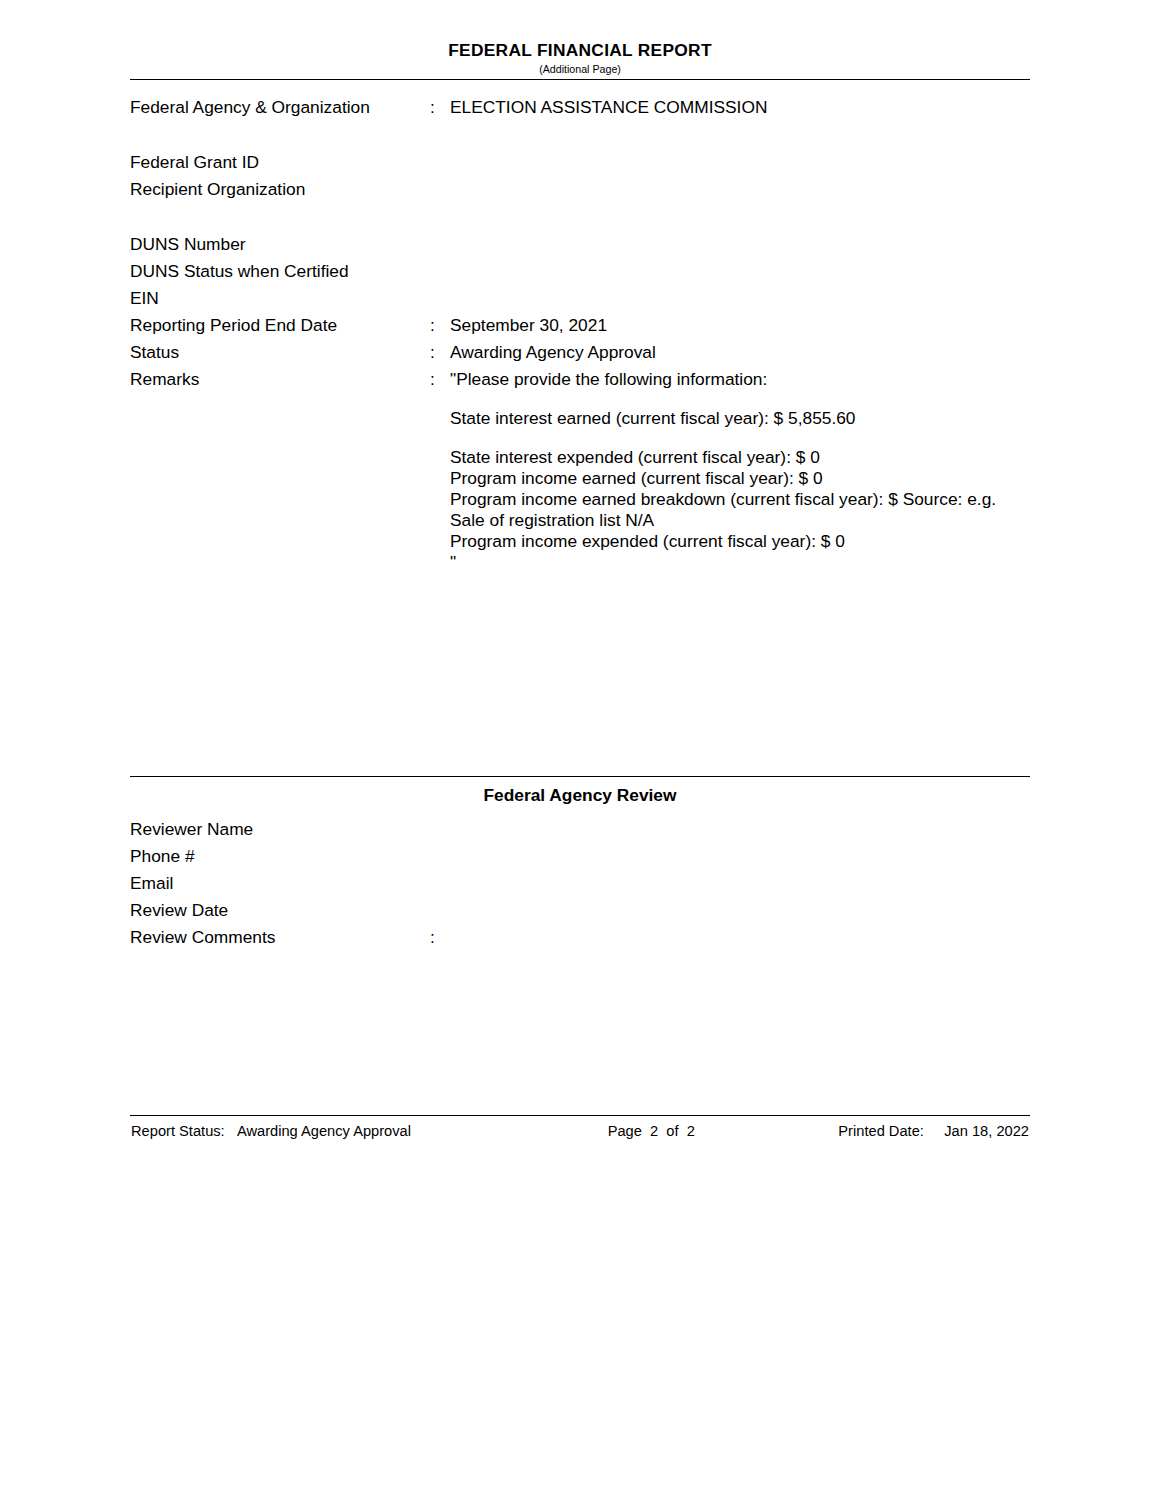FEDERAL FINANCIAL REPORT
(Additional Page)
| Federal Agency & Organization | : | ELECTION ASSISTANCE COMMISSION |
| Federal Grant ID | | |
| Recipient Organization | | |
| DUNS Number | | |
| DUNS Status when Certified | | |
| EIN | | |
| Reporting Period End Date | : | September 30, 2021 |
| Status | : | Awarding Agency Approval |
| Remarks | : | "Please provide the following information: State interest earned (current fiscal year): $ 5,855.60 State interest expended (current fiscal year): $ 0 Program income earned (current fiscal year): $ 0 Program income earned breakdown (current fiscal year): $ Source: e.g. Sale of registration list N/A Program income expended (current fiscal year): $ 0 " |
Federal Agency Review
| Reviewer Name | | |
| Phone # | | |
| Email | | |
| Review Date | | |
| Review Comments | : | |
| Report Status: Awarding Agency Approval | Page 2 of 2 | Printed Date: Jan 18, 2022 |